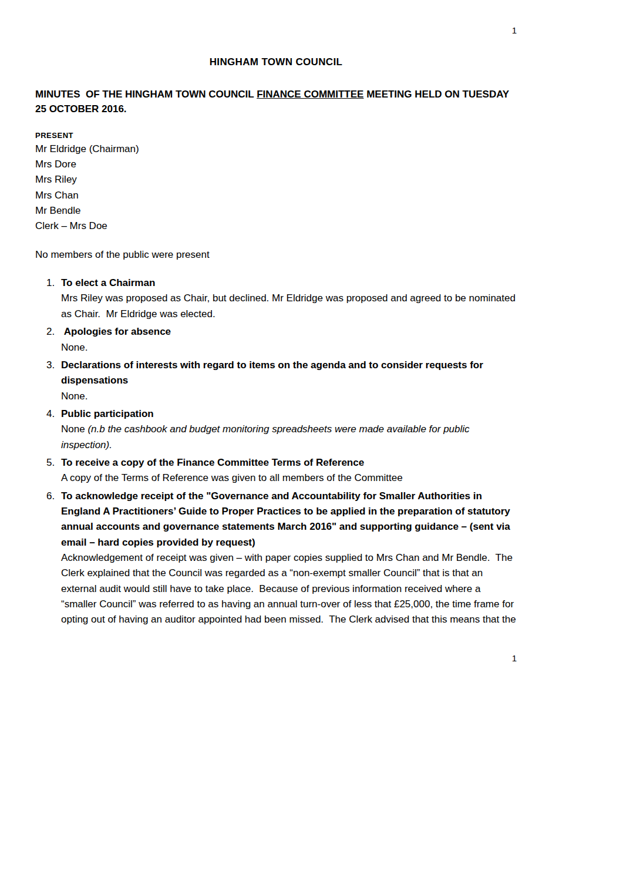1
HINGHAM TOWN COUNCIL
MINUTES OF THE HINGHAM TOWN COUNCIL FINANCE COMMITTEE MEETING HELD ON TUESDAY 25 OCTOBER 2016.
PRESENT
Mr Eldridge (Chairman)
Mrs Dore
Mrs Riley
Mrs Chan
Mr Bendle
Clerk – Mrs Doe
No members of the public were present
To elect a Chairman
Mrs Riley was proposed as Chair, but declined. Mr Eldridge was proposed and agreed to be nominated as Chair. Mr Eldridge was elected.
Apologies for absence
None.
Declarations of interests with regard to items on the agenda and to consider requests for dispensations
None.
Public participation
None (n.b the cashbook and budget monitoring spreadsheets were made available for public inspection).
To receive a copy of the Finance Committee Terms of Reference
A copy of the Terms of Reference was given to all members of the Committee
To acknowledge receipt of the "Governance and Accountability for Smaller Authorities in England A Practitioners’ Guide to Proper Practices to be applied in the preparation of statutory annual accounts and governance statements March 2016" and supporting guidance – (sent via email – hard copies provided by request)
Acknowledgement of receipt was given – with paper copies supplied to Mrs Chan and Mr Bendle. The Clerk explained that the Council was regarded as a “non-exempt smaller Council” that is that an external audit would still have to take place. Because of previous information received where a “smaller Council” was referred to as having an annual turn-over of less that £25,000, the time frame for opting out of having an auditor appointed had been missed. The Clerk advised that this means that the
1